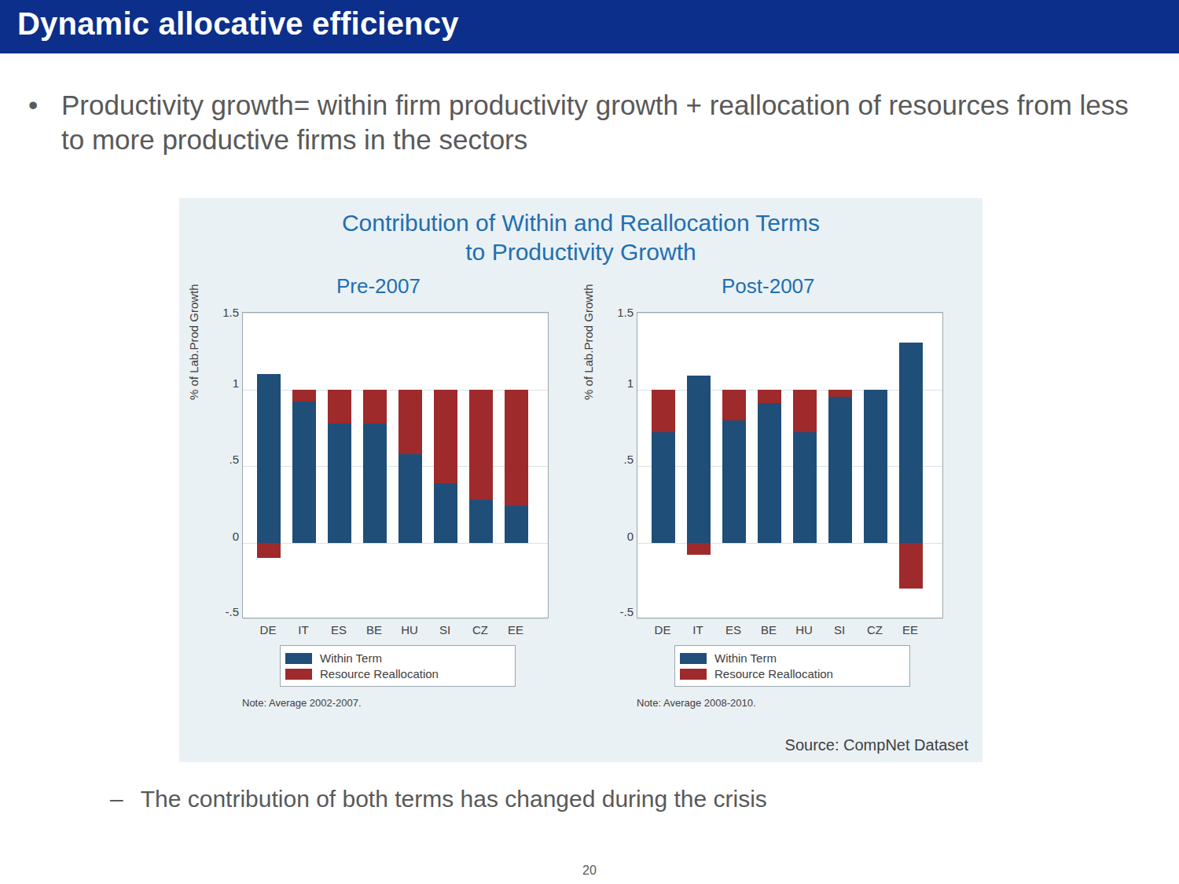Dynamic allocative efficiency
• Productivity growth= within firm productivity growth + reallocation of resources from less to more productive firms in the sectors
Contribution of Within and Reallocation Terms
to Productivity Growth
Pre-2007
Post-2007
% of Lab.Prod Growth
1.5
1
.5
0
-.5
DE IT ES BE HU SI CZ EE
Within Term
Resource Reallocation
Note: Average 2002-2007.
% of Lab.Prod Growth
1.5
1
.5
0
-.5
DE IT ES BE HU SI CZ EE
Within Term
Resource Reallocation
Note: Average 2008-2010.
Source: CompNet Dataset
–The contribution of both terms has changed during the crisis
20